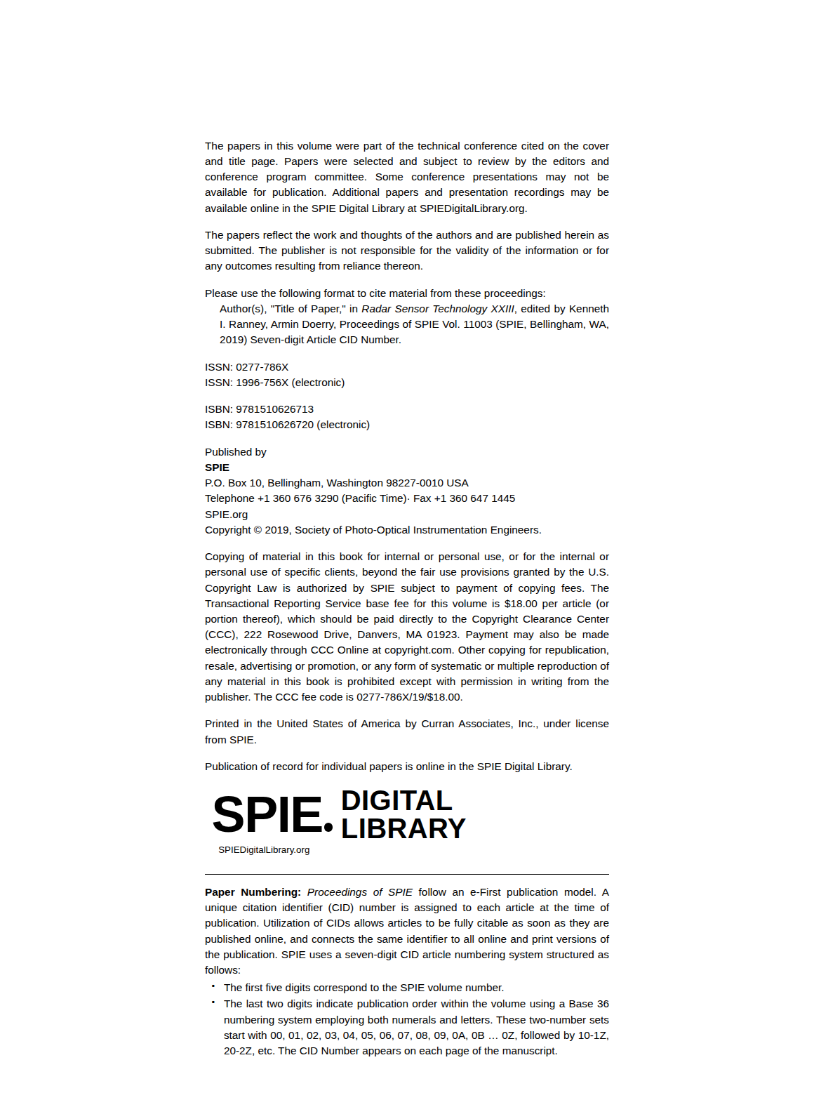The papers in this volume were part of the technical conference cited on the cover and title page. Papers were selected and subject to review by the editors and conference program committee. Some conference presentations may not be available for publication. Additional papers and presentation recordings may be available online in the SPIE Digital Library at SPIEDigitalLibrary.org.
The papers reflect the work and thoughts of the authors and are published herein as submitted. The publisher is not responsible for the validity of the information or for any outcomes resulting from reliance thereon.
Please use the following format to cite material from these proceedings:
Author(s), "Title of Paper," in Radar Sensor Technology XXIII, edited by Kenneth I. Ranney, Armin Doerry, Proceedings of SPIE Vol. 11003 (SPIE, Bellingham, WA, 2019) Seven-digit Article CID Number.
ISSN: 0277-786X
ISSN: 1996-756X (electronic)
ISBN: 9781510626713
ISBN: 9781510626720 (electronic)
Published by
SPIE
P.O. Box 10, Bellingham, Washington 98227-0010 USA
Telephone +1 360 676 3290 (Pacific Time)· Fax +1 360 647 1445
SPIE.org
Copyright © 2019, Society of Photo-Optical Instrumentation Engineers.
Copying of material in this book for internal or personal use, or for the internal or personal use of specific clients, beyond the fair use provisions granted by the U.S. Copyright Law is authorized by SPIE subject to payment of copying fees. The Transactional Reporting Service base fee for this volume is $18.00 per article (or portion thereof), which should be paid directly to the Copyright Clearance Center (CCC), 222 Rosewood Drive, Danvers, MA 01923. Payment may also be made electronically through CCC Online at copyright.com. Other copying for republication, resale, advertising or promotion, or any form of systematic or multiple reproduction of any material in this book is prohibited except with permission in writing from the publisher. The CCC fee code is 0277-786X/19/$18.00.
Printed in the United States of America by Curran Associates, Inc., under license from SPIE.
Publication of record for individual papers is online in the SPIE Digital Library.
SPIE
DIGITAL
LIBRARY
SPIEDigitalLibrary.org
Paper Numbering: Proceedings of SPIE follow an e-First publication model. A unique citation identifier (CID) number is assigned to each article at the time of publication. Utilization of CIDs allows articles to be fully citable as soon as they are published online, and connects the same identifier to all online and print versions of the publication. SPIE uses a seven-digit CID article numbering system structured as follows:
The first five digits correspond to the SPIE volume number.
The last two digits indicate publication order within the volume using a Base 36 numbering system employing both numerals and letters. These two-number sets start with 00, 01, 02, 03, 04, 05, 06, 07, 08, 09, 0A, 0B … 0Z, followed by 10-1Z, 20-2Z, etc. The CID Number appears on each page of the manuscript.